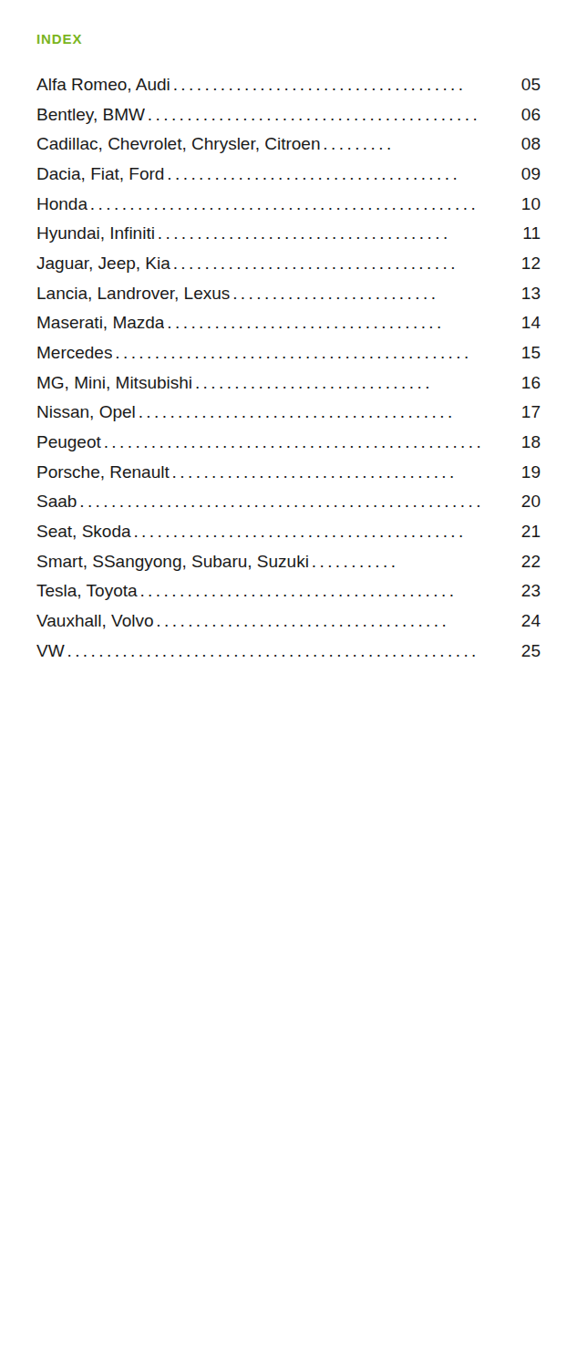Index
Alfa Romeo, Audi..................................... 05
Bentley, BMW.......................................... 06
Cadillac, Chevrolet, Chrysler, Citroen......... 08
Dacia, Fiat, Ford..................................... 09
Honda................................................. 10
Hyundai, Infiniti..................................... 11
Jaguar, Jeep, Kia.................................... 12
Lancia, Landrover, Lexus.......................... 13
Maserati, Mazda................................... 14
Mercedes............................................. 15
MG, Mini, Mitsubishi.............................. 16
Nissan, Opel........................................ 17
Peugeot................................................ 18
Porsche, Renault.................................... 19
Saab................................................... 20
Seat, Skoda.......................................... 21
Smart, SSangyong, Subaru, Suzuki........... 22
Tesla, Toyota........................................ 23
Vauxhall, Volvo..................................... 24
VW.................................................... 25